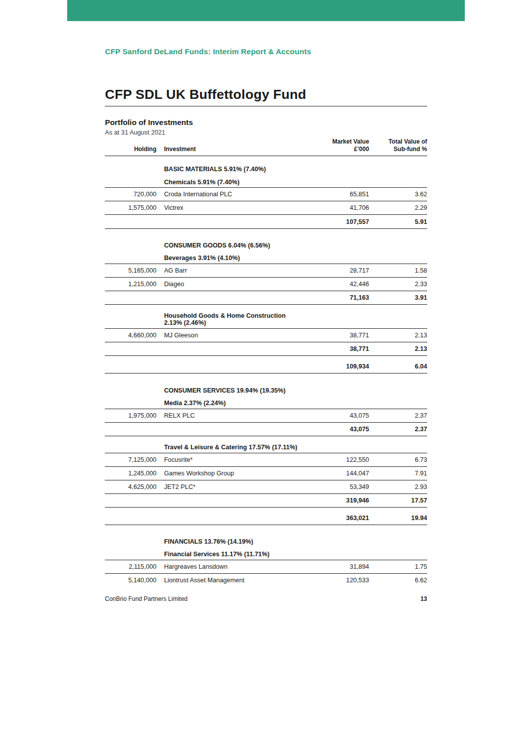CFP Sanford DeLand Funds: Interim Report & Accounts
CFP SDL UK Buffettology Fund
Portfolio of Investments
As at 31 August 2021
| Holding | Investment | Market Value £’000 | Total Value of Sub-fund % |
| --- | --- | --- | --- |
| | BASIC MATERIALS 5.91% (7.40%) | | |
| | Chemicals 5.91% (7.40%) | | |
| 720,000 | Croda International PLC | 65,851 | 3.62 |
| 1,575,000 | Victrex | 41,706 | 2.29 |
| | | 107,557 | 5.91 |
| | CONSUMER GOODS 6.04% (6.56%) | | |
| | Beverages 3.91% (4.10%) | | |
| 5,165,000 | AG Barr | 28,717 | 1.58 |
| 1,215,000 | Diageo | 42,446 | 2.33 |
| | | 71,163 | 3.91 |
| | Household Goods & Home Construction 2.13% (2.46%) | | |
| 4,660,000 | MJ Gleeson | 38,771 | 2.13 |
| | | 38,771 | 2.13 |
| | | 109,934 | 6.04 |
| | CONSUMER SERVICES 19.94% (19.35%) | | |
| | Media 2.37% (2.24%) | | |
| 1,975,000 | RELX PLC | 43,075 | 2.37 |
| | | 43,075 | 2.37 |
| | Travel & Leisure & Catering 17.57% (17.11%) | | |
| 7,125,000 | Focusrite* | 122,550 | 6.73 |
| 1,245,000 | Games Workshop Group | 144,047 | 7.91 |
| 4,625,000 | JET2 PLC* | 53,349 | 2.93 |
| | | 319,946 | 17.57 |
| | | 363,021 | 19.94 |
| | FINANCIALS 13.76% (14.19%) | | |
| | Financial Services 11.17% (11.71%) | | |
| 2,115,000 | Hargreaves Lansdown | 31,894 | 1.75 |
| 5,140,000 | Liontrust Asset Management | 120,533 | 6.62 |
ConBrio Fund Partners Limited
13